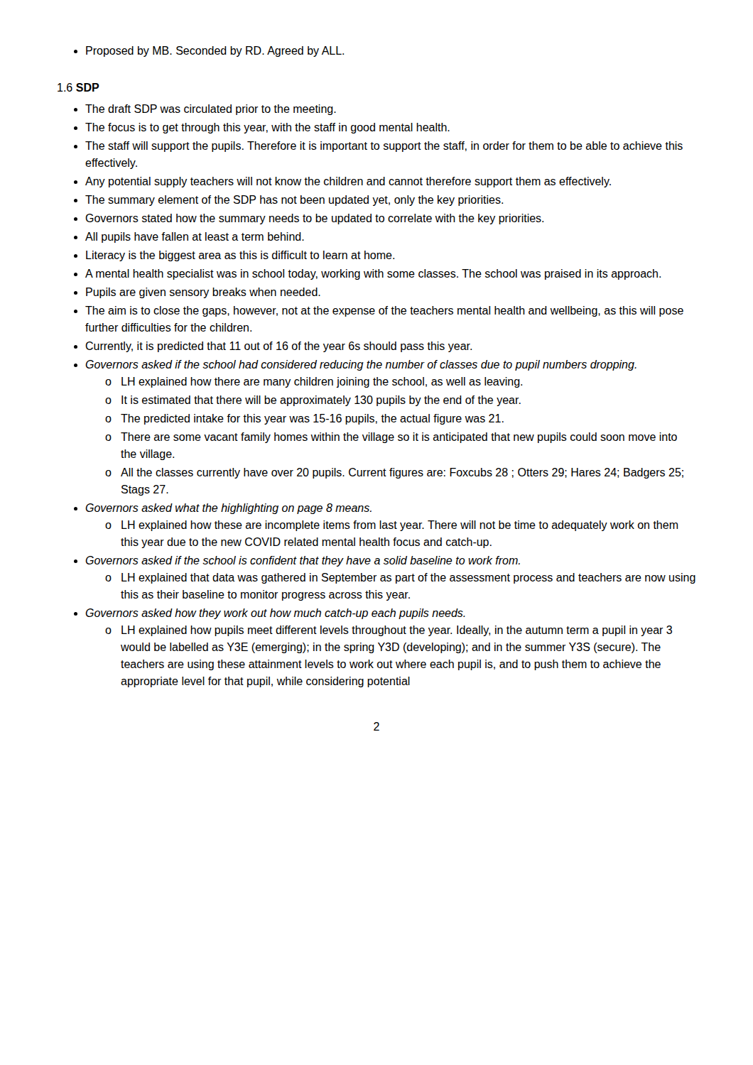Proposed by MB. Seconded by RD. Agreed by ALL.
1.6 SDP
The draft SDP was circulated prior to the meeting.
The focus is to get through this year, with the staff in good mental health.
The staff will support the pupils. Therefore it is important to support the staff, in order for them to be able to achieve this effectively.
Any potential supply teachers will not know the children and cannot therefore support them as effectively.
The summary element of the SDP has not been updated yet, only the key priorities.
Governors stated how the summary needs to be updated to correlate with the key priorities.
All pupils have fallen at least a term behind.
Literacy is the biggest area as this is difficult to learn at home.
A mental health specialist was in school today, working with some classes. The school was praised in its approach.
Pupils are given sensory breaks when needed.
The aim is to close the gaps, however, not at the expense of the teachers mental health and wellbeing, as this will pose further difficulties for the children.
Currently, it is predicted that 11 out of 16 of the year 6s should pass this year.
Governors asked if the school had considered reducing the number of classes due to pupil numbers dropping.
LH explained how there are many children joining the school, as well as leaving.
It is estimated that there will be approximately 130 pupils by the end of the year.
The predicted intake for this year was 15-16 pupils, the actual figure was 21.
There are some vacant family homes within the village so it is anticipated that new pupils could soon move into the village.
All the classes currently have over 20 pupils. Current figures are: Foxcubs 28 ; Otters 29; Hares 24; Badgers 25; Stags 27.
Governors asked what the highlighting on page 8 means.
LH explained how these are incomplete items from last year. There will not be time to adequately work on them this year due to the new COVID related mental health focus and catch-up.
Governors asked if the school is confident that they have a solid baseline to work from.
LH explained that data was gathered in September as part of the assessment process and teachers are now using this as their baseline to monitor progress across this year.
Governors asked how they work out how much catch-up each pupils needs.
LH explained how pupils meet different levels throughout the year. Ideally, in the autumn term a pupil in year 3 would be labelled as Y3E (emerging); in the spring Y3D (developing); and in the summer Y3S (secure). The teachers are using these attainment levels to work out where each pupil is, and to push them to achieve the appropriate level for that pupil, while considering potential
2